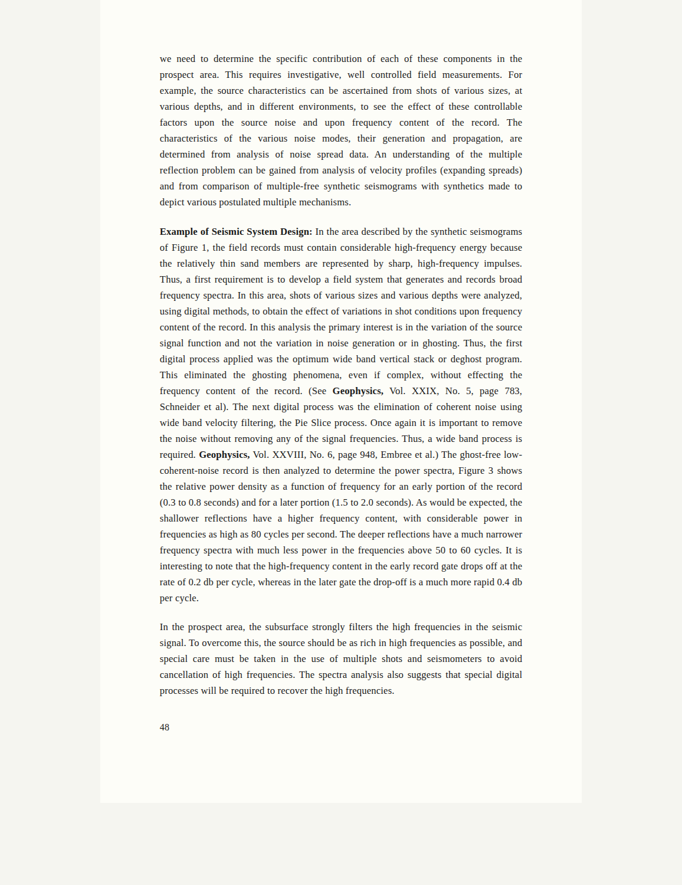we need to determine the specific contribution of each of these components in the prospect area. This requires investigative, well controlled field measurements. For example, the source characteristics can be ascertained from shots of various sizes, at various depths, and in different environments, to see the effect of these controllable factors upon the source noise and upon frequency content of the record. The characteristics of the various noise modes, their generation and propagation, are determined from analysis of noise spread data. An understanding of the multiple reflection problem can be gained from analysis of velocity profiles (expanding spreads) and from comparison of multiple-free synthetic seismograms with synthetics made to depict various postulated multiple mechanisms.
Example of Seismic System Design: In the area described by the synthetic seismograms of Figure 1, the field records must contain considerable high-frequency energy because the relatively thin sand members are represented by sharp, high-frequency impulses. Thus, a first requirement is to develop a field system that generates and records broad frequency spectra. In this area, shots of various sizes and various depths were analyzed, using digital methods, to obtain the effect of variations in shot conditions upon frequency content of the record. In this analysis the primary interest is in the variation of the source signal function and not the variation in noise generation or in ghosting. Thus, the first digital process applied was the optimum wide band vertical stack or deghost program. This eliminated the ghosting phenomena, even if complex, without effecting the frequency content of the record. (See Geophysics, Vol. XXIX, No. 5, page 783, Schneider et al). The next digital process was the elimination of coherent noise using wide band velocity filtering, the Pie Slice process. Once again it is important to remove the noise without removing any of the signal frequencies. Thus, a wide band process is required. Geophysics, Vol. XXVIII, No. 6, page 948, Embree et al.) The ghost-free low-coherent-noise record is then analyzed to determine the power spectra, Figure 3 shows the relative power density as a function of frequency for an early portion of the record (0.3 to 0.8 seconds) and for a later portion (1.5 to 2.0 seconds). As would be expected, the shallower reflections have a higher frequency content, with considerable power in frequencies as high as 80 cycles per second. The deeper reflections have a much narrower frequency spectra with much less power in the frequencies above 50 to 60 cycles. It is interesting to note that the high-frequency content in the early record gate drops off at the rate of 0.2 db per cycle, whereas in the later gate the drop-off is a much more rapid 0.4 db per cycle.
In the prospect area, the subsurface strongly filters the high frequencies in the seismic signal. To overcome this, the source should be as rich in high frequencies as possible, and special care must be taken in the use of multiple shots and seismometers to avoid cancellation of high frequencies. The spectra analysis also suggests that special digital processes will be required to recover the high frequencies.
48